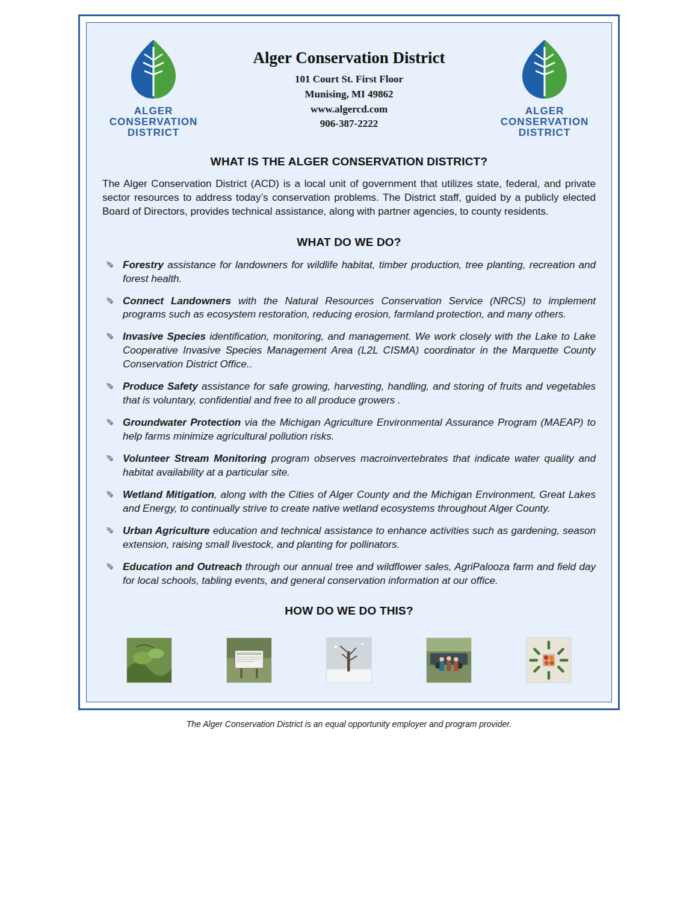Alger Conservation District
Alger Conservation District
101 Court St. First Floor
Munising, MI 49862
www.algercd.com
906-387-2222
Alger Conservation District
What is the Alger Conservation District?
The Alger Conservation District (ACD) is a local unit of government that utilizes state, federal, and private sector resources to address today’s conservation problems. The District staff, guided by a publicly elected Board of Directors, provides technical assistance, along with partner agencies, to county residents.
What do we do?
Forestry assistance for landowners for wildlife habitat, timber production, tree planting, recreation and forest health.
Connect Landowners with the Natural Resources Conservation Service (NRCS) to implement programs such as ecosystem restoration, reducing erosion, farmland protection, and many others.
Invasive Species identification, monitoring, and management. We work closely with the Lake to Lake Cooperative Invasive Species Management Area (L2L CISMA) coordinator in the Marquette County Conservation District Office..
Produce Safety assistance for safe growing, harvesting, handling, and storing of fruits and vegetables that is voluntary, confidential and free to all produce growers .
Groundwater Protection via the Michigan Agriculture Environmental Assurance Program (MAEAP) to help farms minimize agricultural pollution risks.
Volunteer Stream Monitoring program observes macroinvertebrates that indicate water quality and habitat availability at a particular site.
Wetland Mitigation, along with the Cities of Alger County and the Michigan Environment, Great Lakes and Energy, to continually strive to create native wetland ecosystems throughout Alger County.
Urban Agriculture education and technical assistance to enhance activities such as gardening, season extension, raising small livestock, and planting for pollinators.
Education and Outreach through our annual tree and wildflower sales, AgriPalooza farm and field day for local schools, tabling events, and general conservation information at our office.
How do we do this?
The Alger Conservation District is an equal opportunity employer and program provider.